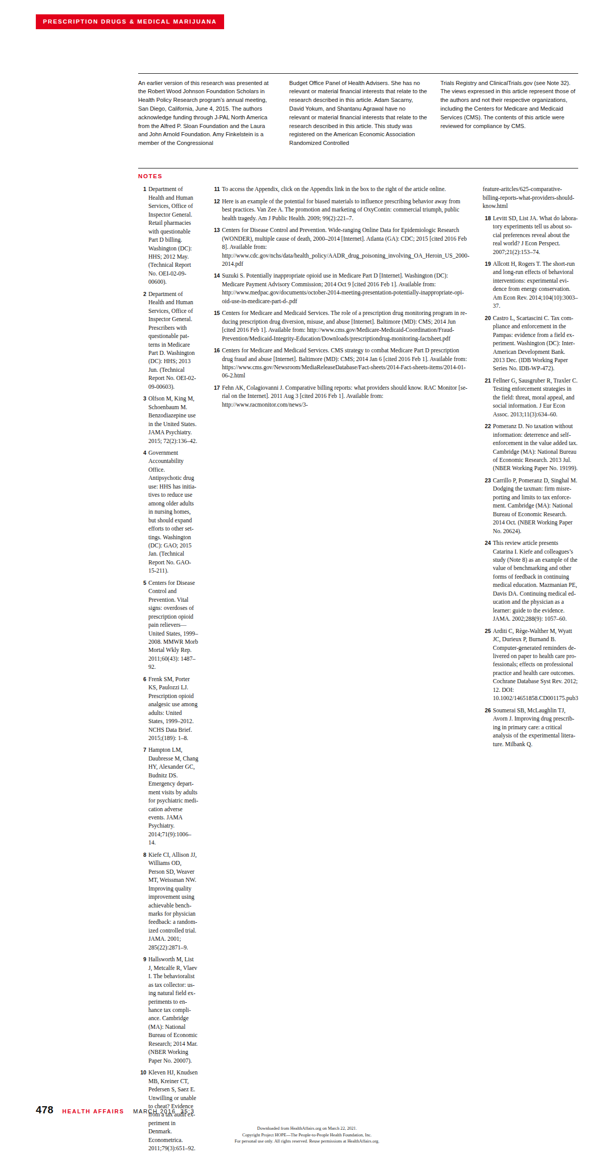Prescription Drugs & Medical Marijuana
An earlier version of this research was presented at the Robert Wood Johnson Foundation Scholars in Health Policy Research program’s annual meeting, San Diego, California, June 4, 2015. The authors acknowledge funding through J-PAL North America from the Alfred P. Sloan Foundation and the Laura and John Arnold Foundation. Amy Finkelstein is a member of the Congressional
Budget Office Panel of Health Advisers. She has no relevant or material financial interests that relate to the research described in this article. Adam Sacarny, David Yokum, and Shantanu Agrawal have no relevant or material financial interests that relate to the research described in this article. This study was registered on the American Economic Association Randomized Controlled
Trials Registry and ClinicalTrials.gov (see Note 32). The views expressed in this article represent those of the authors and not their respective organizations, including the Centers for Medicare and Medicaid Services (CMS). The contents of this article were reviewed for compliance by CMS.
Notes
1 Department of Health and Human Services, Office of Inspector General. Retail pharmacies with questionable Part D billing. Washington (DC): HHS; 2012 May. (Technical Report No. OEI-02-09-00600).
2 Department of Health and Human Services, Office of Inspector General. Prescribers with questionable patterns in Medicare Part D. Washington (DC): HHS; 2013 Jun. (Technical Report No. OEI-02-09-00603).
3 Olfson M, King M, Schoenbaum M. Benzodiazepine use in the United States. JAMA Psychiatry. 2015; 72(2):136–42.
4 Government Accountability Office. Antipsychotic drug use: HHS has initiatives to reduce use among older adults in nursing homes, but should expand efforts to other settings. Washington (DC): GAO; 2015 Jan. (Technical Report No. GAO-15-211).
5 Centers for Disease Control and Prevention. Vital signs: overdoses of prescription opioid pain relievers—United States, 1999–2008. MMWR Morb Mortal Wkly Rep. 2011;60(43): 1487–92.
6 Frenk SM, Porter KS, Paulozzi LJ. Prescription opioid analgesic use among adults: United States, 1999–2012. NCHS Data Brief. 2015;(189): 1–8.
7 Hampton LM, Daubresse M, Chang HY, Alexander GC, Budnitz DS. Emergency department visits by adults for psychiatric medication adverse events. JAMA Psychiatry. 2014;71(9):1006–14.
8 Kiefe CI, Allison JJ, Williams OD, Person SD, Weaver MT, Weissman NW. Improving quality improvement using achievable benchmarks for physician feedback: a randomized controlled trial. JAMA. 2001; 285(22):2871–9.
9 Hallsworth M, List J, Metcalfe R, Vlaev I. The behavioralist as tax collector: using natural field experiments to enhance tax compliance. Cambridge (MA): National Bureau of Economic Research; 2014 Mar. (NBER Working Paper No. 20007).
10 Kleven HJ, Knudsen MB, Kreiner CT, Pedersen S, Saez E. Unwilling or unable to cheat? Evidence from a tax audit experiment in Denmark. Econometrica. 2011;79(3):651–92.
11 To access the Appendix, click on the Appendix link in the box to the right of the article online.
12 Here is an example of the potential for biased materials to influence prescribing behavior away from best practices. Van Zee A. The promotion and marketing of OxyContin: commercial triumph, public health tragedy. Am J Public Health. 2009; 99(2):221–7.
13 Centers for Disease Control and Prevention. Wide-ranging Online Data for Epidemiologic Research (WONDER), multiple cause of death, 2000–2014 [Internet]. Atlanta (GA): CDC; 2015 [cited 2016 Feb 8]. Available from: http://www.cdc.gov/nchs/data/health_policy/AADR_drug_poisoning_involving_OA_Heroin_US_2000-2014.pdf
14 Suzuki S. Potentially inappropriate opioid use in Medicare Part D [Internet]. Washington (DC): Medicare Payment Advisory Commission; 2014 Oct 9 [cited 2016 Feb 1]. Available from: http://www.medpac.gov/documents/october-2014-meeting-presentation-potentially-inappropriate-opioid-use-in-medicare-part-d-.pdf
15 Centers for Medicare and Medicaid Services. The role of a prescription drug monitoring program in reducing prescription drug diversion, misuse, and abuse [Internet]. Baltimore (MD): CMS; 2014 Jun [cited 2016 Feb 1]. Available from: http://www.cms.gov/Medicare-Medicaid-Coordination/Fraud-Prevention/Medicaid-Integrity-Education/Downloads/prescriptiondrug-monitoring-factsheet.pdf
16 Centers for Medicare and Medicaid Services. CMS strategy to combat Medicare Part D prescription drug fraud and abuse [Internet]. Baltimore (MD): CMS; 2014 Jan 6 [cited 2016 Feb 1]. Available from: https://www.cms.gov/Newsroom/MediaReleaseDatabase/Fact-sheets/2014-Fact-sheets-items/2014-01-06-2.html
17 Fehn AK, Colagiovanni J. Comparative billing reports: what providers should know. RAC Monitor [serial on the Internet]. 2011 Aug 3 [cited 2016 Feb 1]. Available from: http://www.racmonitor.com/news/3-
feature-aritcles/625-comparative-billing-reports-what-providers-should-know.html
18 Levitt SD, List JA. What do laboratory experiments tell us about social preferences reveal about the real world? J Econ Perspect. 2007;21(2):153–74.
19 Allcott H, Rogers T. The short-run and long-run effects of behavioral interventions: experimental evidence from energy conservation. Am Econ Rev. 2014;104(10):3003–37.
20 Castro L, Scartascini C. Tax compliance and enforcement in the Pampas: evidence from a field experiment. Washington (DC): Inter-American Development Bank. 2013 Dec. (IDB Working Paper Series No. IDB-WP-472).
21 Fellner G, Sausgruber R, Traxler C. Testing enforcement strategies in the field: threat, moral appeal, and social information. J Eur Econ Assoc. 2013;11(3):634–60.
22 Pomeranz D. No taxation without information: deterrence and self-enforcement in the value added tax. Cambridge (MA): National Bureau of Economic Research. 2013 Jul. (NBER Working Paper No. 19199).
23 Carrillo P, Pomeranz D, Singhal M. Dodging the taxman: firm misreporting and limits to tax enforcement. Cambridge (MA): National Bureau of Economic Research. 2014 Oct. (NBER Working Paper No. 20624).
24 This review article presents Catarina I. Kiefe and colleagues’s study (Note 8) as an example of the value of benchmarking and other forms of feedback in continuing medical education. Mazmanian PE, Davis DA. Continuing medical education and the physician as a learner: guide to the evidence. JAMA. 2002;288(9): 1057–60.
25 Arditi C, Rège-Walther M, Wyatt JC, Durieux P, Burnand B. Computer-generated reminders delivered on paper to health care professionals; effects on professional practice and health care outcomes. Cochrane Database Syst Rev. 2012; 12. DOI: 10.1002/14651858.CD001175.pub3
26 Soumerai SB, McLaughlin TJ, Avorn J. Improving drug prescribing in primary care: a critical analysis of the experimental literature. Milbank Q.
478 Health Affairs March 2016 35:3
Downloaded from HealthAffairs.org on March 22, 2021.
Copyright Project HOPE—The People-to-People Health Foundation, Inc.
For personal use only. All rights reserved. Reuse permissions at HealthAffairs.org.